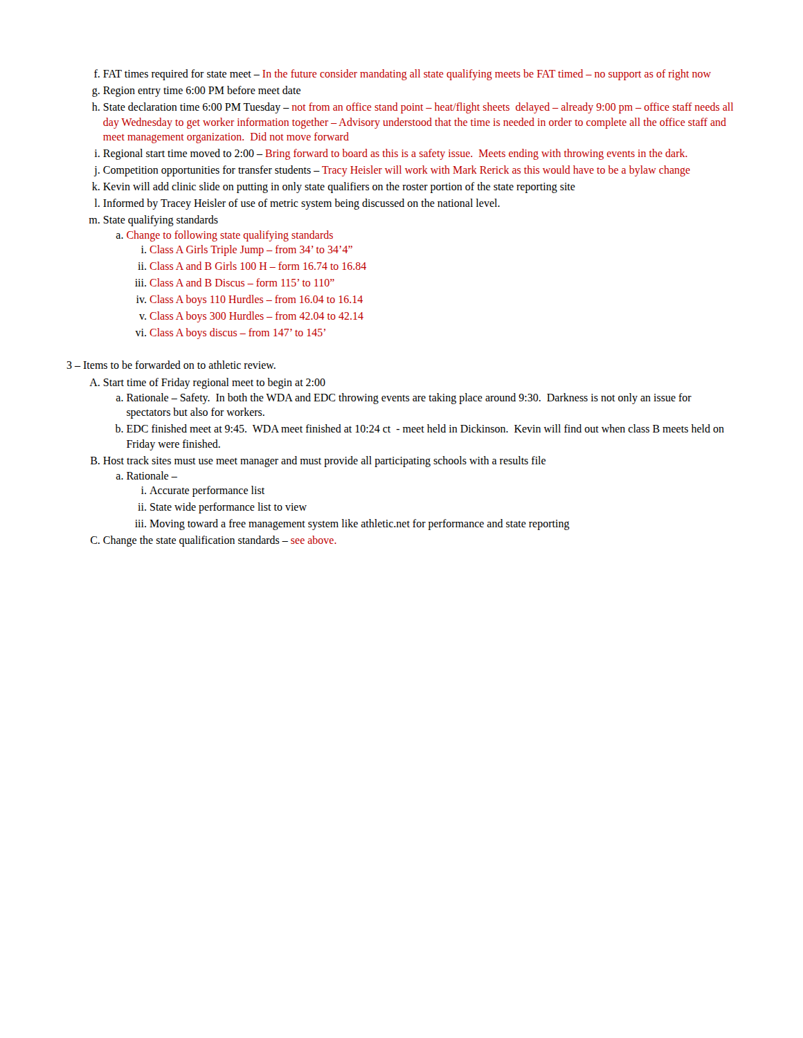FAT times required for state meet – In the future consider mandating all state qualifying meets be FAT timed – no support as of right now
Region entry time 6:00 PM before meet date
State declaration time 6:00 PM Tuesday – not from an office stand point – heat/flight sheets delayed – already 9:00 pm – office staff needs all day Wednesday to get worker information together – Advisory understood that the time is needed in order to complete all the office staff and meet management organization. Did not move forward
Regional start time moved to 2:00 – Bring forward to board as this is a safety issue. Meets ending with throwing events in the dark.
Competition opportunities for transfer students – Tracy Heisler will work with Mark Rerick as this would have to be a bylaw change
Kevin will add clinic slide on putting in only state qualifiers on the roster portion of the state reporting site
Informed by Tracey Heisler of use of metric system being discussed on the national level.
State qualifying standards
Change to following state qualifying standards
Class A Girls Triple Jump – from 34’ to 34’4”
Class A and B Girls 100 H – form 16.74 to 16.84
Class A and B Discus – form 115’ to 110”
Class A boys 110 Hurdles – from 16.04 to 16.14
Class A boys 300 Hurdles – from 42.04 to 42.14
Class A boys discus – from 147’ to 145’
3 – Items to be forwarded on to athletic review.
Start time of Friday regional meet to begin at 2:00
Rationale – Safety. In both the WDA and EDC throwing events are taking place around 9:30. Darkness is not only an issue for spectators but also for workers.
EDC finished meet at 9:45. WDA meet finished at 10:24 ct - meet held in Dickinson. Kevin will find out when class B meets held on Friday were finished.
Host track sites must use meet manager and must provide all participating schools with a results file
Rationale –
Accurate performance list
State wide performance list to view
Moving toward a free management system like athletic.net for performance and state reporting
Change the state qualification standards – see above.